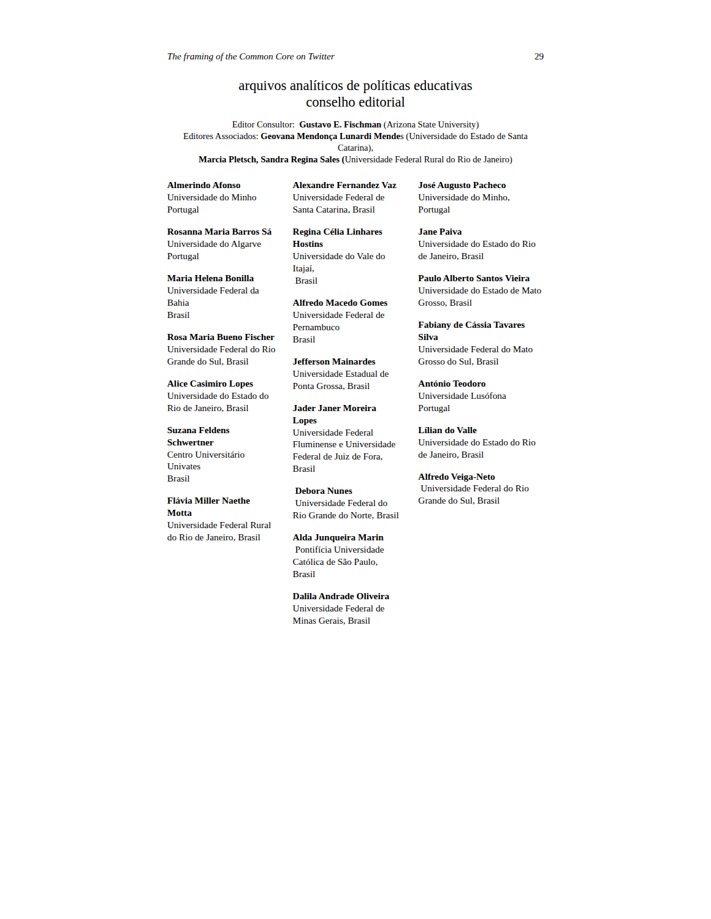The framing of the Common Core on Twitter
29
arquivos analíticos de políticas educativas conselho editorial
Editor Consultor: Gustavo E. Fischman (Arizona State University)
Editores Associados: Geovana Mendonça Lunardi Mendes (Universidade do Estado de Santa Catarina),
Marcia Pletsch, Sandra Regina Sales (Universidade Federal Rural do Rio de Janeiro)
Almerindo Afonso Universidade do Minho
Portugal
Rosanna Maria Barros Sá Universidade do Algarve
Portugal
Maria Helena Bonilla Universidade Federal da Bahia
Brasil
Rosa Maria Bueno Fischer Universidade Federal do Rio Grande do Sul, Brasil
Alice Casimiro Lopes Universidade do Estado do Rio de Janeiro, Brasil
Suzana Feldens Schwertner Centro Universitário Univates
Brasil
Flávia Miller Naethe Motta Universidade Federal Rural do Rio de Janeiro, Brasil
Alexandre Fernandez Vaz Universidade Federal de Santa Catarina, Brasil
Regina Célia Linhares Hostins Universidade do Vale do Itajaí,
Brasil
Alfredo Macedo Gomes Universidade Federal de Pernambuco
Brasil
Jefferson Mainardes Universidade Estadual de Ponta Grossa, Brasil
Jader Janer Moreira Lopes Universidade Federal Fluminense e Universidade Federal de Juiz de Fora, Brasil
Debora Nunes Universidade Federal do Rio Grande do Norte, Brasil
Alda Junqueira Marin Pontifícia Universidade Católica de São Paulo, Brasil
Dalila Andrade Oliveira Universidade Federal de Minas Gerais, Brasil
José Augusto Pacheco Universidade do Minho, Portugal
Jane Paiva Universidade do Estado do Rio de Janeiro, Brasil
Paulo Alberto Santos Vieira Universidade do Estado de Mato Grosso, Brasil
Fabiany de Cássia Tavares Silva Universidade Federal do Mato Grosso do Sul, Brasil
António Teodoro Universidade Lusófona
Portugal
Lílian do Valle Universidade do Estado do Rio de Janeiro, Brasil
Alfredo Veiga-Neto Universidade Federal do Rio Grande do Sul, Brasil